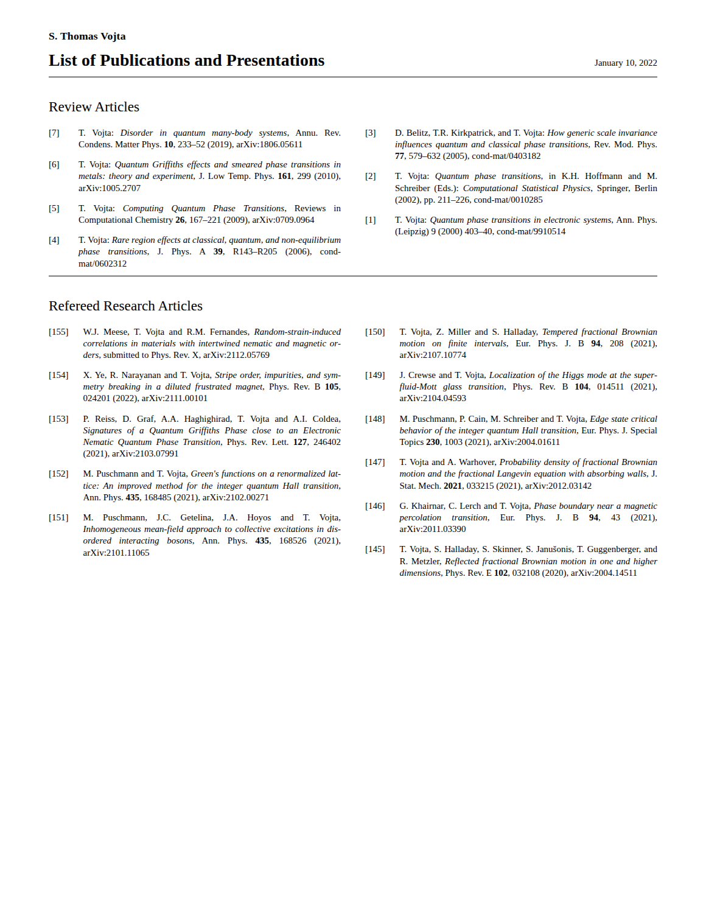S. Thomas Vojta
List of Publications and Presentations
January 10, 2022
Review Articles
[7]
T. Vojta: Disorder in quantum many-body systems, Annu. Rev. Condens. Matter Phys. 10, 233–52 (2019), arXiv:1806.05611
[6]
T. Vojta: Quantum Griffiths effects and smeared phase transitions in metals: theory and experiment, J. Low Temp. Phys. 161, 299 (2010), arXiv:1005.2707
[5]
T. Vojta: Computing Quantum Phase Transitions, Reviews in Computational Chemistry 26, 167–221 (2009), arXiv:0709.0964
[4]
T. Vojta: Rare region effects at classical, quantum, and non-equilibrium phase transitions, J. Phys. A 39, R143–R205 (2006), cond-mat/0602312
[3]
D. Belitz, T.R. Kirkpatrick, and T. Vojta: How generic scale invariance influences quantum and classical phase transitions, Rev. Mod. Phys. 77, 579–632 (2005), cond-mat/0403182
[2]
T. Vojta: Quantum phase transitions, in K.H. Hoffmann and M. Schreiber (Eds.): Computational Statistical Physics, Springer, Berlin (2002), pp. 211–226, cond-mat/0010285
[1]
T. Vojta: Quantum phase transitions in electronic systems, Ann. Phys. (Leipzig) 9 (2000) 403–40, cond-mat/9910514
Refereed Research Articles
[155]
W.J. Meese, T. Vojta and R.M. Fernandes, Random-strain-induced correlations in materials with intertwined nematic and magnetic orders, submitted to Phys. Rev. X, arXiv:2112.05769
[154]
X. Ye, R. Narayanan and T. Vojta, Stripe order, impurities, and symmetry breaking in a diluted frustrated magnet, Phys. Rev. B 105, 024201 (2022), arXiv:2111.00101
[153]
P. Reiss, D. Graf, A.A. Haghighirad, T. Vojta and A.I. Coldea, Signatures of a Quantum Griffiths Phase close to an Electronic Nematic Quantum Phase Transition, Phys. Rev. Lett. 127, 246402 (2021), arXiv:2103.07991
[152]
M. Puschmann and T. Vojta, Green's functions on a renormalized lattice: An improved method for the integer quantum Hall transition, Ann. Phys. 435, 168485 (2021), arXiv:2102.00271
[151]
M. Puschmann, J.C. Getelina, J.A. Hoyos and T. Vojta, Inhomogeneous mean-field approach to collective excitations in disordered interacting bosons, Ann. Phys. 435, 168526 (2021), arXiv:2101.11065
[150]
T. Vojta, Z. Miller and S. Halladay, Tempered fractional Brownian motion on finite intervals, Eur. Phys. J. B 94, 208 (2021), arXiv:2107.10774
[149]
J. Crewse and T. Vojta, Localization of the Higgs mode at the superfluid-Mott glass transition, Phys. Rev. B 104, 014511 (2021), arXiv:2104.04593
[148]
M. Puschmann, P. Cain, M. Schreiber and T. Vojta, Edge state critical behavior of the integer quantum Hall transition, Eur. Phys. J. Special Topics 230, 1003 (2021), arXiv:2004.01611
[147]
T. Vojta and A. Warhover, Probability density of fractional Brownian motion and the fractional Langevin equation with absorbing walls, J. Stat. Mech. 2021, 033215 (2021), arXiv:2012.03142
[146]
G. Khairnar, C. Lerch and T. Vojta, Phase boundary near a magnetic percolation transition, Eur. Phys. J. B 94, 43 (2021), arXiv:2011.03390
[145]
T. Vojta, S. Halladay, S. Skinner, S. Janušonis, T. Guggenberger, and R. Metzler, Reflected fractional Brownian motion in one and higher dimensions, Phys. Rev. E 102, 032108 (2020), arXiv:2004.14511